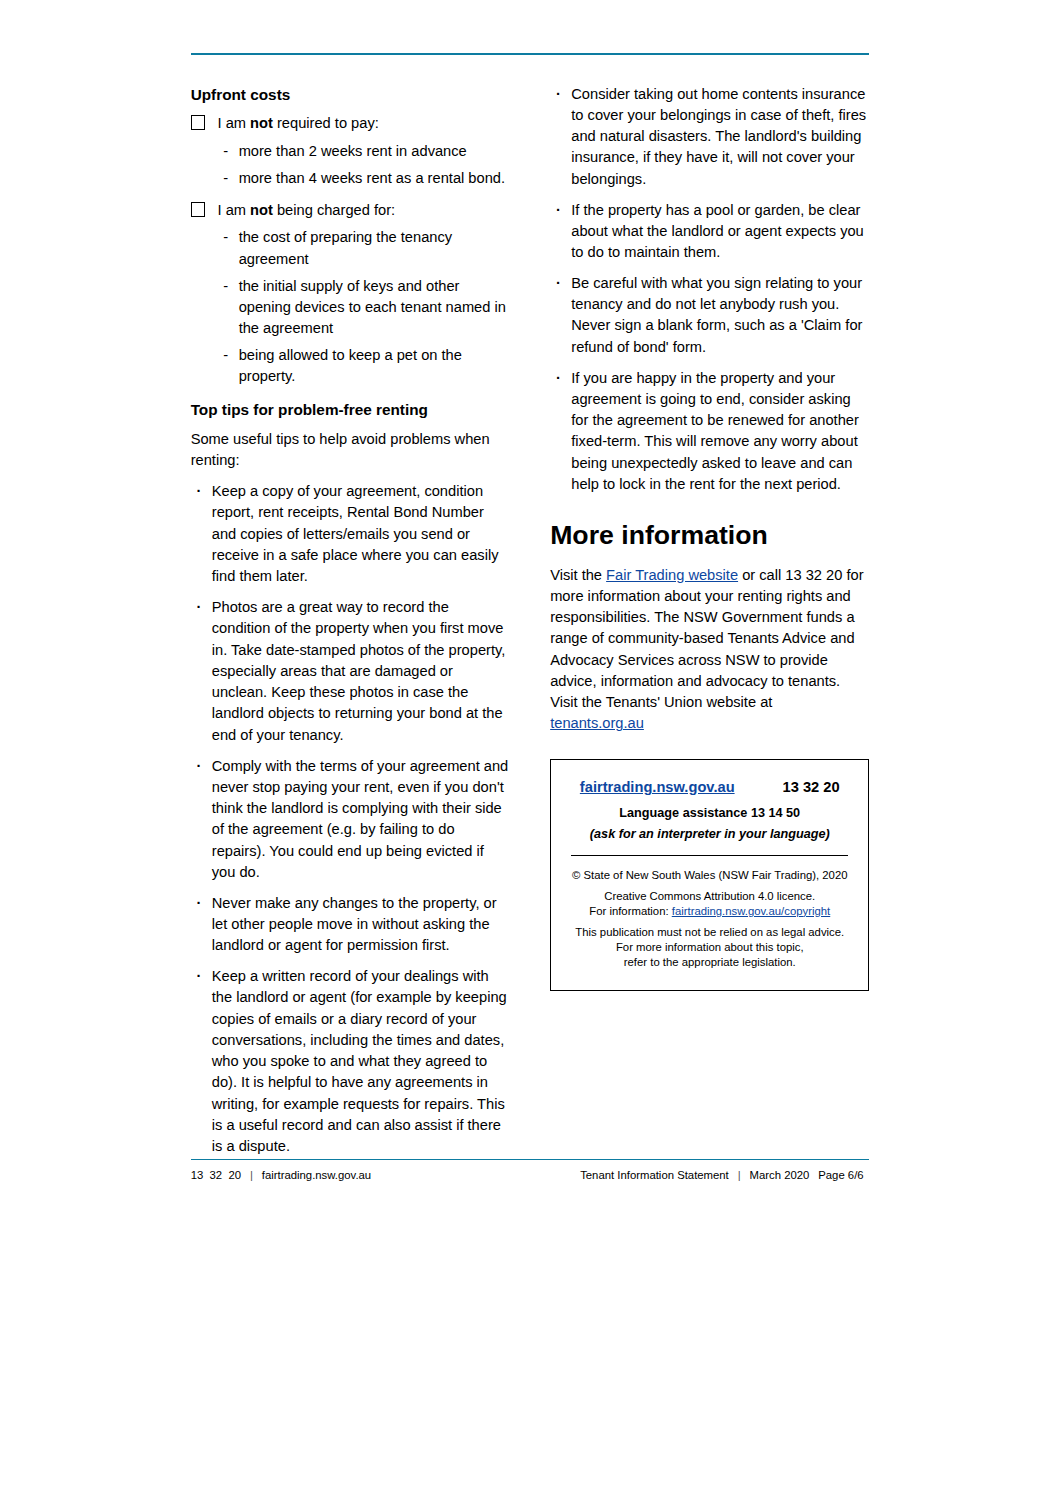Upfront costs
I am not required to pay:
more than 2 weeks rent in advance
more than 4 weeks rent as a rental bond.
I am not being charged for:
the cost of preparing the tenancy agreement
the initial supply of keys and other opening devices to each tenant named in the agreement
being allowed to keep a pet on the property.
Top tips for problem-free renting
Some useful tips to help avoid problems when renting:
Keep a copy of your agreement, condition report, rent receipts, Rental Bond Number and copies of letters/emails you send or receive in a safe place where you can easily find them later.
Photos are a great way to record the condition of the property when you first move in. Take date-stamped photos of the property, especially areas that are damaged or unclean. Keep these photos in case the landlord objects to returning your bond at the end of your tenancy.
Comply with the terms of your agreement and never stop paying your rent, even if you don't think the landlord is complying with their side of the agreement (e.g. by failing to do repairs). You could end up being evicted if you do.
Never make any changes to the property, or let other people move in without asking the landlord or agent for permission first.
Keep a written record of your dealings with the landlord or agent (for example by keeping copies of emails or a diary record of your conversations, including the times and dates, who you spoke to and what they agreed to do). It is helpful to have any agreements in writing, for example requests for repairs. This is a useful record and can also assist if there is a dispute.
Consider taking out home contents insurance to cover your belongings in case of theft, fires and natural disasters. The landlord's building insurance, if they have it, will not cover your belongings.
If the property has a pool or garden, be clear about what the landlord or agent expects you to do to maintain them.
Be careful with what you sign relating to your tenancy and do not let anybody rush you. Never sign a blank form, such as a 'Claim for refund of bond' form.
If you are happy in the property and your agreement is going to end, consider asking for the agreement to be renewed for another fixed-term. This will remove any worry about being unexpectedly asked to leave and can help to lock in the rent for the next period.
More information
Visit the Fair Trading website or call 13 32 20 for more information about your renting rights and responsibilities. The NSW Government funds a range of community-based Tenants Advice and Advocacy Services across NSW to provide advice, information and advocacy to tenants. Visit the Tenants' Union website at tenants.org.au
fairtrading.nsw.gov.au 13 32 20
Language assistance 13 14 50
(ask for an interpreter in your language)
© State of New South Wales (NSW Fair Trading), 2020
Creative Commons Attribution 4.0 licence.
For information: fairtrading.nsw.gov.au/copyright
This publication must not be relied on as legal advice.
For more information about this topic,
refer to the appropriate legislation.
13 32 20 | fairtrading.nsw.gov.au
Tenant Information Statement | March 2020 Page 6/6